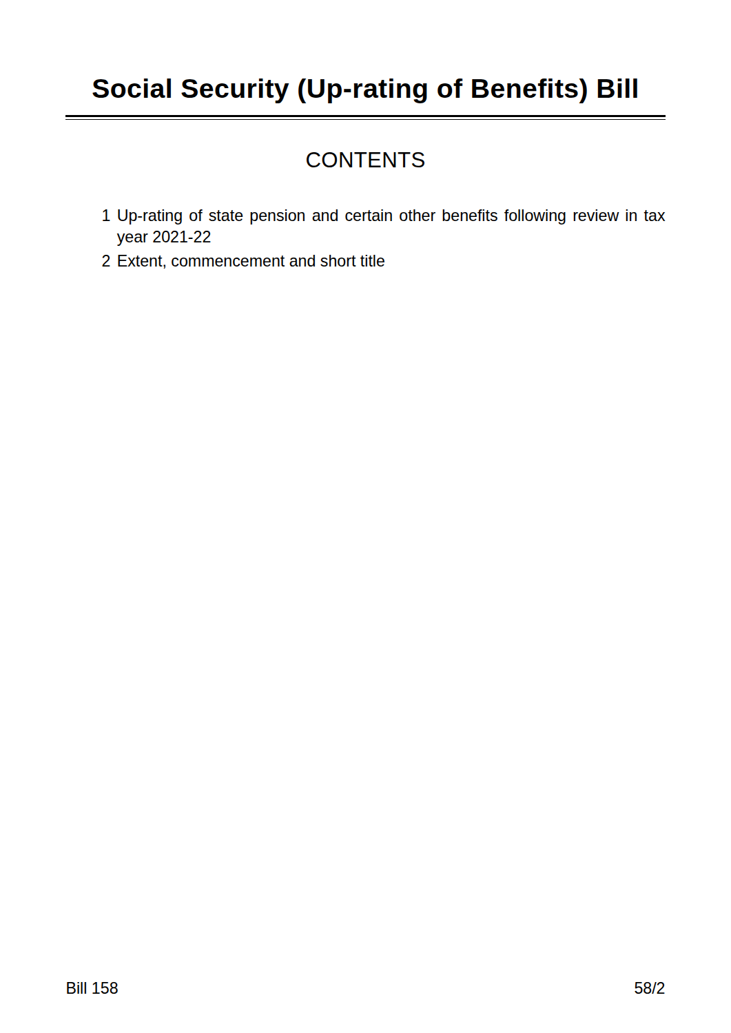Social Security (Up-rating of Benefits) Bill
CONTENTS
1 Up-rating of state pension and certain other benefits following review in tax year 2021-22
2 Extent, commencement and short title
Bill 158 58/2